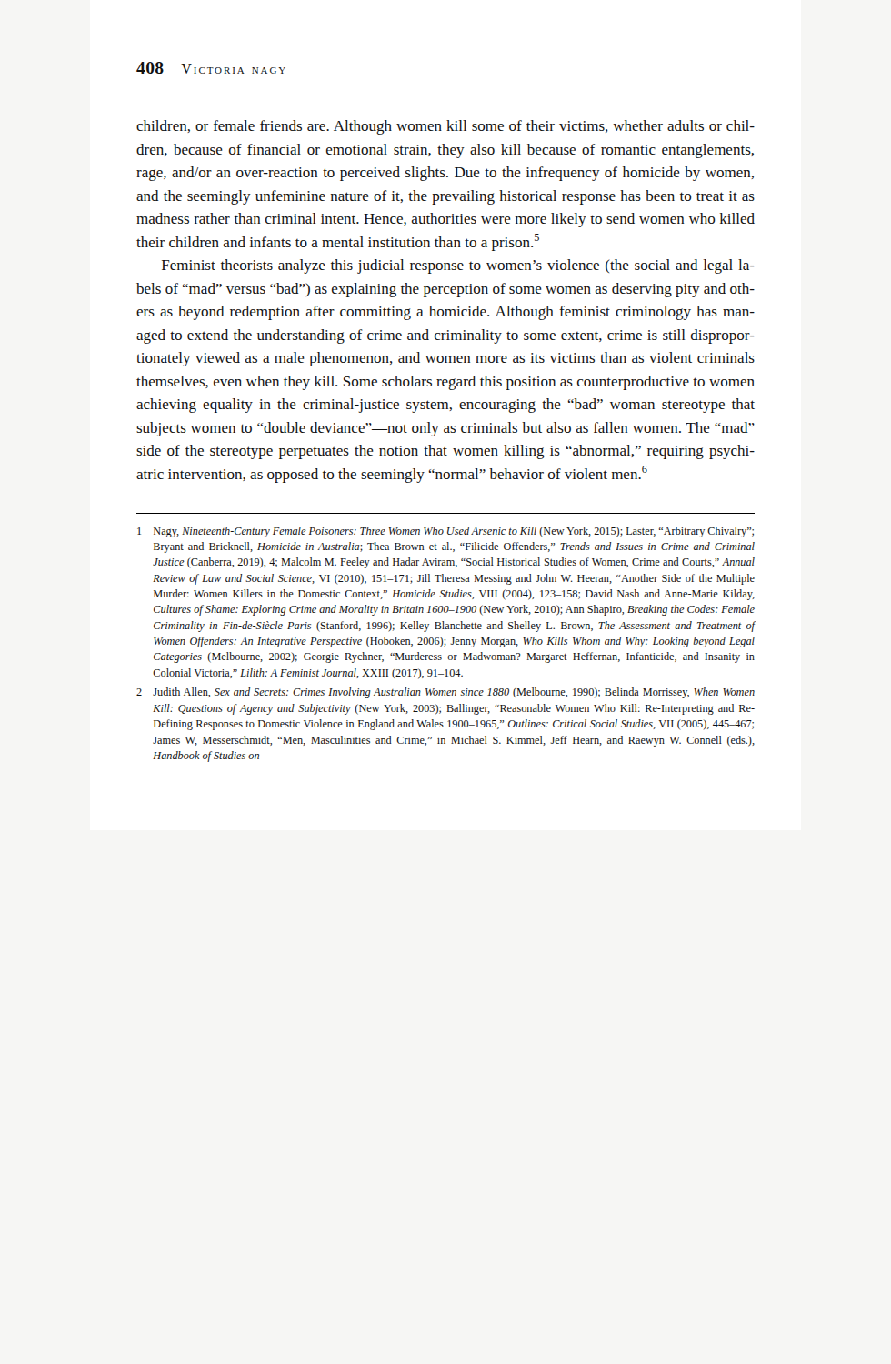408 Victoria Nagy
children, or female friends are. Although women kill some of their victims, whether adults or children, because of financial or emotional strain, they also kill because of romantic entanglements, rage, and/or an over-reaction to perceived slights. Due to the infrequency of homicide by women, and the seemingly unfeminine nature of it, the prevailing historical response has been to treat it as madness rather than criminal intent. Hence, authorities were more likely to send women who killed their children and infants to a mental institution than to a prison.5
Feminist theorists analyze this judicial response to women’s violence (the social and legal labels of “mad” versus “bad”) as explaining the perception of some women as deserving pity and others as beyond redemption after committing a homicide. Although feminist criminology has managed to extend the understanding of crime and criminality to some extent, crime is still disproportionately viewed as a male phenomenon, and women more as its victims than as violent criminals themselves, even when they kill. Some scholars regard this position as counterproductive to women achieving equality in the criminal-justice system, encouraging the “bad” woman stereotype that subjects women to “double deviance”—not only as criminals but also as fallen women. The “mad” side of the stereotype perpetuates the notion that women killing is “abnormal,” requiring psychiatric intervention, as opposed to the seemingly “normal” behavior of violent men.6
Nagy, Nineteenth-Century Female Poisoners: Three Women Who Used Arsenic to Kill (New York, 2015); Laster, “Arbitrary Chivalry”; Bryant and Bricknell, Homicide in Australia; Thea Brown et al., “Filicide Offenders,” Trends and Issues in Crime and Criminal Justice (Canberra, 2019), 4; Malcolm M. Feeley and Hadar Aviram, “Social Historical Studies of Women, Crime and Courts,” Annual Review of Law and Social Science, VI (2010), 151–171; Jill Theresa Messing and John W. Heeran, “Another Side of the Multiple Murder: Women Killers in the Domestic Context,” Homicide Studies, VIII (2004), 123–158; David Nash and Anne-Marie Kilday, Cultures of Shame: Exploring Crime and Morality in Britain 1600–1900 (New York, 2010); Ann Shapiro, Breaking the Codes: Female Criminality in Fin-de-Siècle Paris (Stanford, 1996); Kelley Blanchette and Shelley L. Brown, The Assessment and Treatment of Women Offenders: An Integrative Perspective (Hoboken, 2006); Jenny Morgan, Who Kills Whom and Why: Looking beyond Legal Categories (Melbourne, 2002); Georgie Rychner, “Murderess or Madwoman? Margaret Heffernan, Infanticide, and Insanity in Colonial Victoria,” Lilith: A Feminist Journal, XXIII (2017), 91–104.
Judith Allen, Sex and Secrets: Crimes Involving Australian Women since 1880 (Melbourne, 1990); Belinda Morrissey, When Women Kill: Questions of Agency and Subjectivity (New York, 2003); Ballinger, “Reasonable Women Who Kill: Re-Interpreting and Re-Defining Responses to Domestic Violence in England and Wales 1900–1965,” Outlines: Critical Social Studies, VII (2005), 445–467; James W, Messerschmidt, “Men, Masculinities and Crime,” in Michael S. Kimmel, Jeff Hearn, and Raewyn W. Connell (eds.), Handbook of Studies on